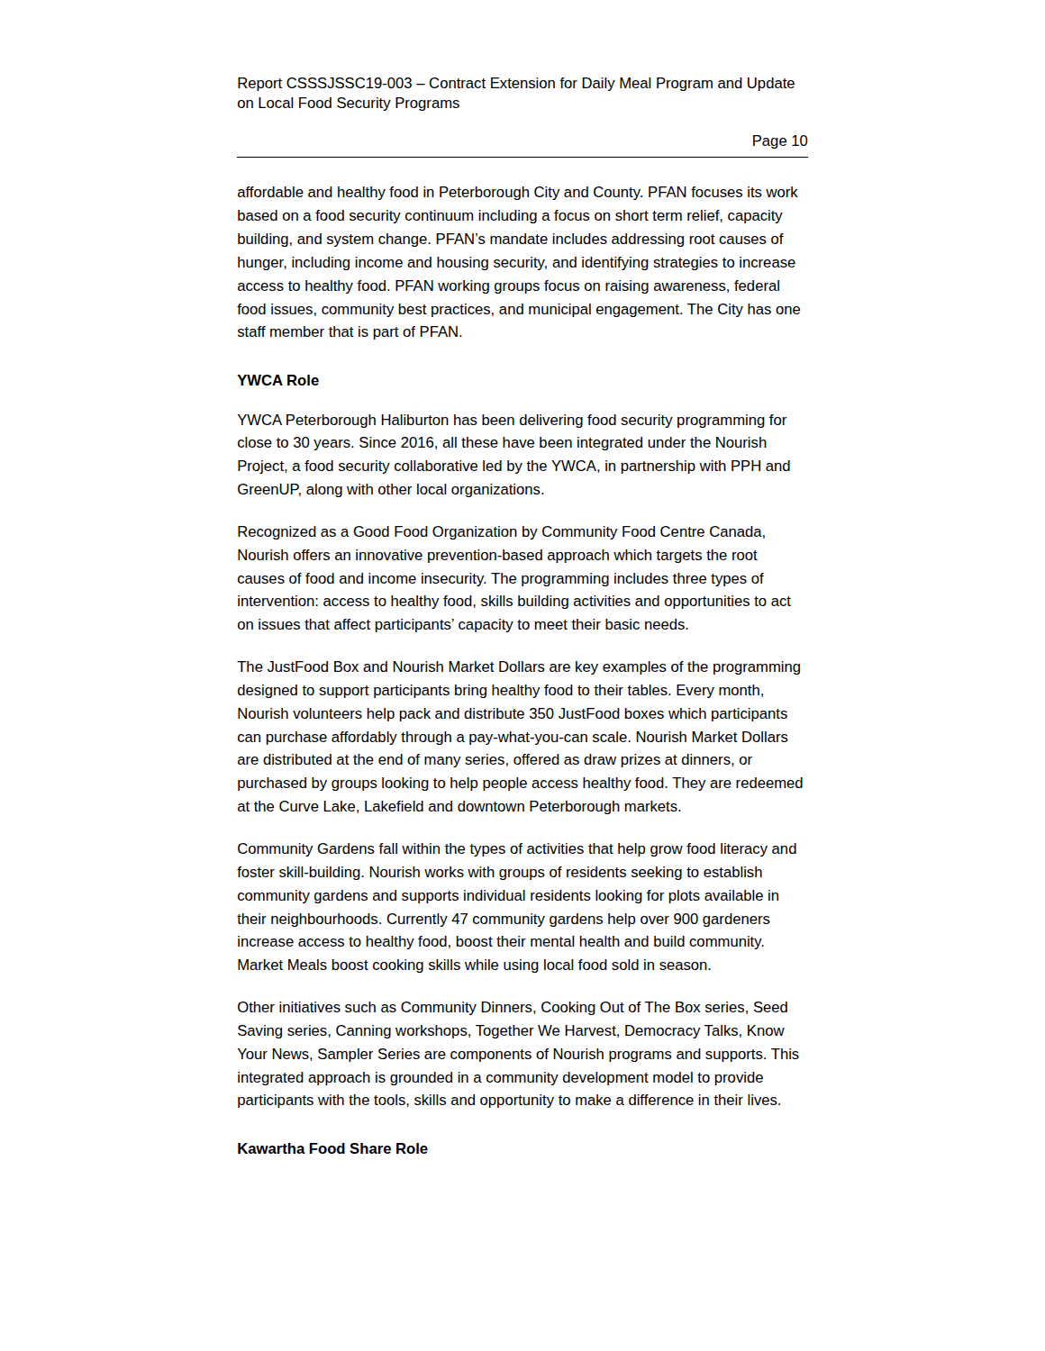Report CSSSJSSC19-003 – Contract Extension for Daily Meal Program and Update on Local Food Security Programs
Page 10
affordable and healthy food in Peterborough City and County. PFAN focuses its work based on a food security continuum including a focus on short term relief, capacity building, and system change. PFAN’s mandate includes addressing root causes of hunger, including income and housing security, and identifying strategies to increase access to healthy food. PFAN working groups focus on raising awareness, federal food issues, community best practices, and municipal engagement. The City has one staff member that is part of PFAN.
YWCA Role
YWCA Peterborough Haliburton has been delivering food security programming for close to 30 years. Since 2016, all these have been integrated under the Nourish Project, a food security collaborative led by the YWCA, in partnership with PPH and GreenUP, along with other local organizations.
Recognized as a Good Food Organization by Community Food Centre Canada, Nourish offers an innovative prevention-based approach which targets the root causes of food and income insecurity. The programming includes three types of intervention: access to healthy food, skills building activities and opportunities to act on issues that affect participants’ capacity to meet their basic needs.
The JustFood Box and Nourish Market Dollars are key examples of the programming designed to support participants bring healthy food to their tables. Every month, Nourish volunteers help pack and distribute 350 JustFood boxes which participants can purchase affordably through a pay-what-you-can scale. Nourish Market Dollars are distributed at the end of many series, offered as draw prizes at dinners, or purchased by groups looking to help people access healthy food. They are redeemed at the Curve Lake, Lakefield and downtown Peterborough markets.
Community Gardens fall within the types of activities that help grow food literacy and foster skill-building. Nourish works with groups of residents seeking to establish community gardens and supports individual residents looking for plots available in their neighbourhoods. Currently 47 community gardens help over 900 gardeners increase access to healthy food, boost their mental health and build community. Market Meals boost cooking skills while using local food sold in season.
Other initiatives such as Community Dinners, Cooking Out of The Box series, Seed Saving series, Canning workshops, Together We Harvest, Democracy Talks, Know Your News, Sampler Series are components of Nourish programs and supports. This integrated approach is grounded in a community development model to provide participants with the tools, skills and opportunity to make a difference in their lives.
Kawartha Food Share Role